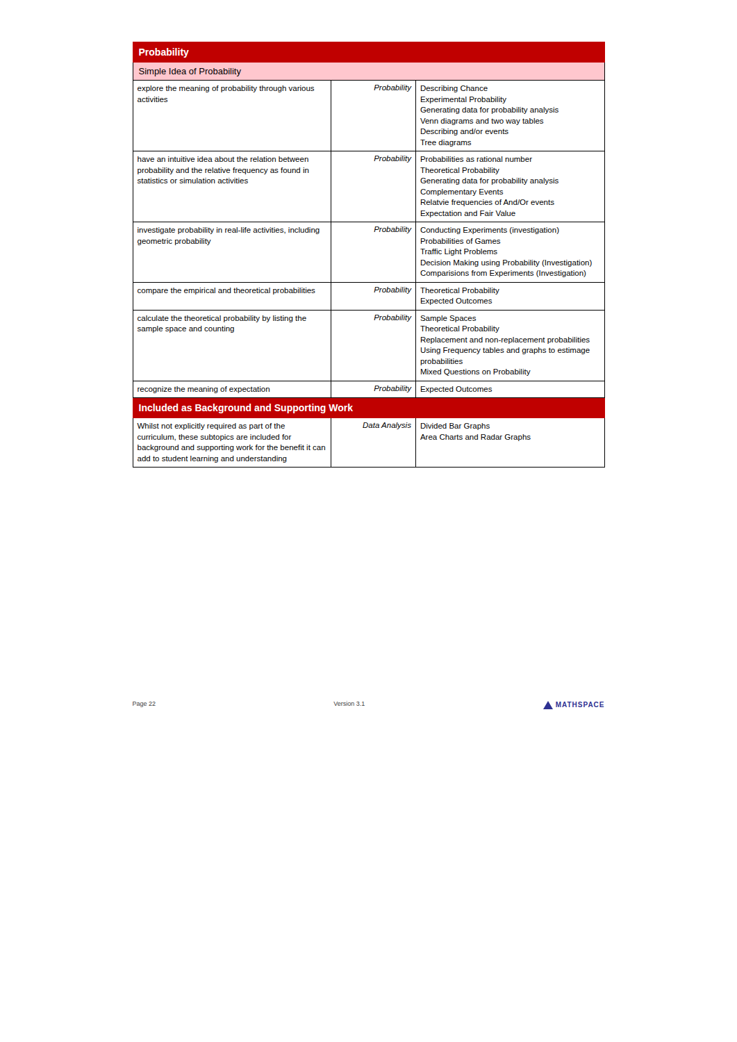| Probability |
| Simple Idea of Probability |
| explore the meaning of probability through various activities | Probability | Describing Chance Experimental Probability Generating data for probability analysis Venn diagrams and two way tables Describing and/or events Tree diagrams |
| have an intuitive idea about the relation between probability and the relative frequency as found in statistics or simulation activities | Probability | Probabilities as rational number Theoretical Probability Generating data for probability analysis Complementary Events Relatvie frequencies of And/Or events Expectation and Fair Value |
| investigate probability in real-life activities, including geometric probability | Probability | Conducting Experiments (investigation) Probabilities of Games Traffic Light Problems Decision Making using Probability (Investigation) Comparisions from Experiments (Investigation) |
| compare the empirical and theoretical probabilities | Probability | Theoretical Probability Expected Outcomes |
| calculate the theoretical probability by listing the sample space and counting | Probability | Sample Spaces Theoretical Probability Replacement and non-replacement probabilities Using Frequency tables and graphs to estimage probabilities Mixed Questions on Probability |
| recognize the meaning of expectation | Probability | Expected Outcomes |
| Included as Background and Supporting Work |
| Whilst not explicitly required as part of the curriculum, these subtopics are included for background and supporting work for the benefit it can add to student learning and understanding | Data Analysis | Divided Bar Graphs Area Charts and Radar Graphs |
Page 22
MATHSPACE
Version 3.1